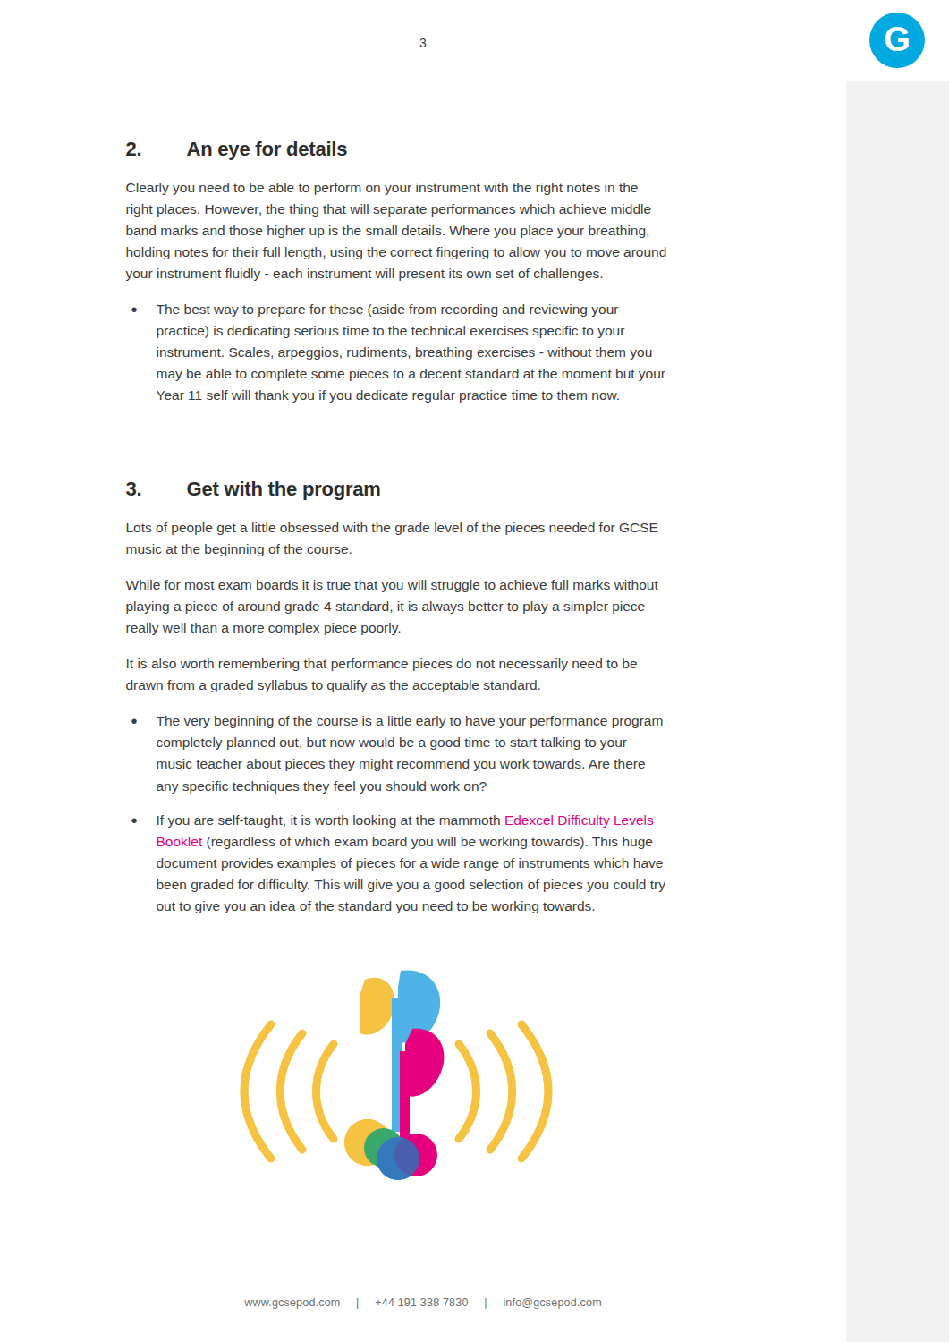3
2. An eye for details
Clearly you need to be able to perform on your instrument with the right notes in the right places. However, the thing that will separate performances which achieve middle band marks and those higher up is the small details. Where you place your breathing, holding notes for their full length, using the correct fingering to allow you to move around your instrument fluidly - each instrument will present its own set of challenges.
The best way to prepare for these (aside from recording and reviewing your practice) is dedicating serious time to the technical exercises specific to your instrument. Scales, arpeggios, rudiments, breathing exercises - without them you may be able to complete some pieces to a decent standard at the moment but your Year 11 self will thank you if you dedicate regular practice time to them now.
3. Get with the program
Lots of people get a little obsessed with the grade level of the pieces needed for GCSE music at the beginning of the course.
While for most exam boards it is true that you will struggle to achieve full marks without playing a piece of around grade 4 standard, it is always better to play a simpler piece really well than a more complex piece poorly.
It is also worth remembering that performance pieces do not necessarily need to be drawn from a graded syllabus to qualify as the acceptable standard.
The very beginning of the course is a little early to have your performance program completely planned out, but now would be a good time to start talking to your music teacher about pieces they might recommend you work towards. Are there any specific techniques they feel you should work on?
If you are self-taught, it is worth looking at the mammoth Edexcel Difficulty Levels Booklet (regardless of which exam board you will be working towards). This huge document provides examples of pieces for a wide range of instruments which have been graded for difficulty. This will give you a good selection of pieces you could try out to give you an idea of the standard you need to be working towards.
www.gcsepod.com | +44 191 338 7830 | info@gcsepod.com